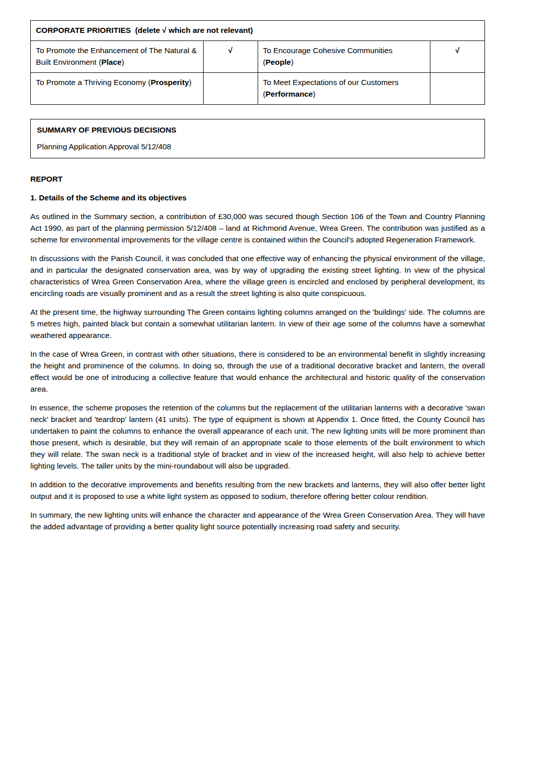| CORPORATE PRIORITIES (delete √ which are not relevant) |
| To Promote the Enhancement of The Natural & Built Environment ( Place ) | √ | To Encourage Cohesive Communities ( People ) | √ |
| To Promote a Thriving Economy ( Prosperity ) | | To Meet Expectations of our Customers ( Performance ) | |
| SUMMARY OF PREVIOUS DECISIONS Planning Application Approval 5/12/408 |
REPORT
1. Details of the Scheme and its objectives
As outlined in the Summary section, a contribution of £30,000 was secured though Section 106 of the Town and Country Planning Act 1990, as part of the planning permission 5/12/408 – land at Richmond Avenue, Wrea Green. The contribution was justified as a scheme for environmental improvements for the village centre is contained within the Council's adopted Regeneration Framework.
In discussions with the Parish Council, it was concluded that one effective way of enhancing the physical environment of the village, and in particular the designated conservation area, was by way of upgrading the existing street lighting. In view of the physical characteristics of Wrea Green Conservation Area, where the village green is encircled and enclosed by peripheral development, its encircling roads are visually prominent and as a result the street lighting is also quite conspicuous.
At the present time, the highway surrounding The Green contains lighting columns arranged on the 'buildings' side. The columns are 5 metres high, painted black but contain a somewhat utilitarian lantern. In view of their age some of the columns have a somewhat weathered appearance.
In the case of Wrea Green, in contrast with other situations, there is considered to be an environmental benefit in slightly increasing the height and prominence of the columns. In doing so, through the use of a traditional decorative bracket and lantern, the overall effect would be one of introducing a collective feature that would enhance the architectural and historic quality of the conservation area.
In essence, the scheme proposes the retention of the columns but the replacement of the utilitarian lanterns with a decorative 'swan neck' bracket and 'teardrop' lantern (41 units). The type of equipment is shown at Appendix 1. Once fitted, the County Council has undertaken to paint the columns to enhance the overall appearance of each unit. The new lighting units will be more prominent than those present, which is desirable, but they will remain of an appropriate scale to those elements of the built environment to which they will relate. The swan neck is a traditional style of bracket and in view of the increased height, will also help to achieve better lighting levels. The taller units by the mini-roundabout will also be upgraded.
In addition to the decorative improvements and benefits resulting from the new brackets and lanterns, they will also offer better light output and it is proposed to use a white light system as opposed to sodium, therefore offering better colour rendition.
In summary, the new lighting units will enhance the character and appearance of the Wrea Green Conservation Area. They will have the added advantage of providing a better quality light source potentially increasing road safety and security.